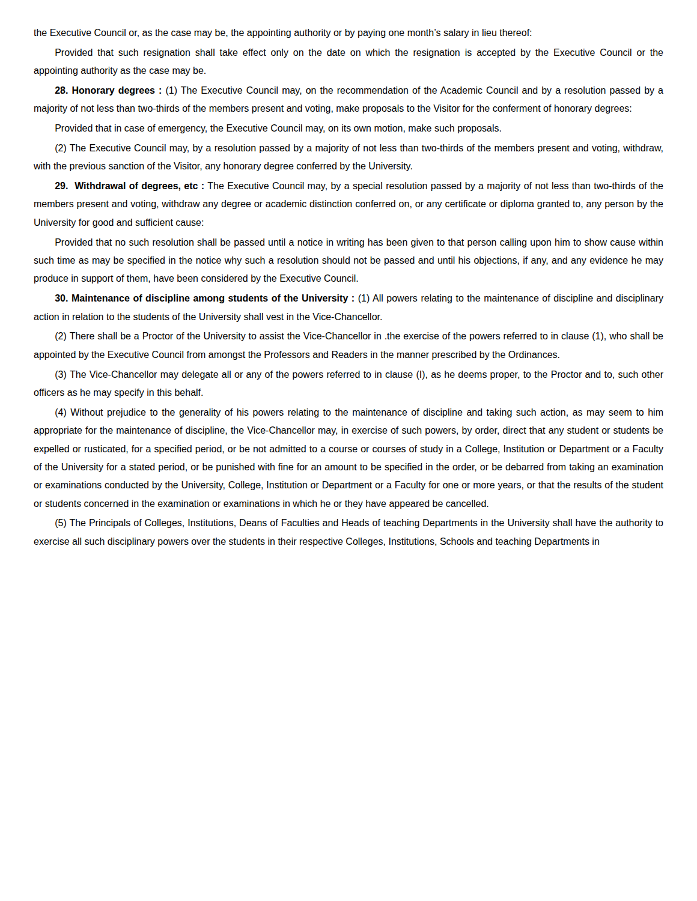the Executive Council or, as the case may be, the appointing authority or by paying one month’s salary in lieu thereof:
Provided that such resignation shall take effect only on the date on which the resignation is accepted by the Executive Council or the appointing authority as the case may be.
28. Honorary degrees : (1) The Executive Council may, on the recommendation of the Academic Council and by a resolution passed by a majority of not less than two-thirds of the members present and voting, make proposals to the Visitor for the conferment of honorary degrees:
Provided that in case of emergency, the Executive Council may, on its own motion, make such proposals.
(2) The Executive Council may, by a resolution passed by a majority of not less than two-thirds of the members present and voting, withdraw, with the previous sanction of the Visitor, any honorary degree conferred by the University.
29. Withdrawal of degrees, etc : The Executive Council may, by a special resolution passed by a majority of not less than two-thirds of the members present and voting, withdraw any degree or academic distinction conferred on, or any certificate or diploma granted to, any person by the University for good and sufficient cause:
Provided that no such resolution shall be passed until a notice in writing has been given to that person calling upon him to show cause within such time as may be specified in the notice why such a resolution should not be passed and until his objections, if any, and any evidence he may produce in support of them, have been considered by the Executive Council.
30. Maintenance of discipline among students of the University : (1) All powers relating to the maintenance of discipline and disciplinary action in relation to the students of the University shall vest in the Vice-Chancellor.
(2) There shall be a Proctor of the University to assist the Vice-Chancellor in .the exercise of the powers referred to in clause (1), who shall be appointed by the Executive Council from amongst the Professors and Readers in the manner prescribed by the Ordinances.
(3) The Vice-Chancellor may delegate all or any of the powers referred to in clause (I), as he deems proper, to the Proctor and to, such other officers as he may specify in this behalf.
(4) Without prejudice to the generality of his powers relating to the maintenance of discipline and taking such action, as may seem to him appropriate for the maintenance of discipline, the Vice-Chancellor may, in exercise of such powers, by order, direct that any student or students be expelled or rusticated, for a specified period, or be not admitted to a course or courses of study in a College, Institution or Department or a Faculty of the University for a stated period, or be punished with fine for an amount to be specified in the order, or be debarred from taking an examination or examinations conducted by the University, College, Institution or Department or a Faculty for one or more years, or that the results of the student or students concerned in the examination or examinations in which he or they have appeared be cancelled.
(5) The Principals of Colleges, Institutions, Deans of Faculties and Heads of teaching Departments in the University shall have the authority to exercise all such disciplinary powers over the students in their respective Colleges, Institutions, Schools and teaching Departments in